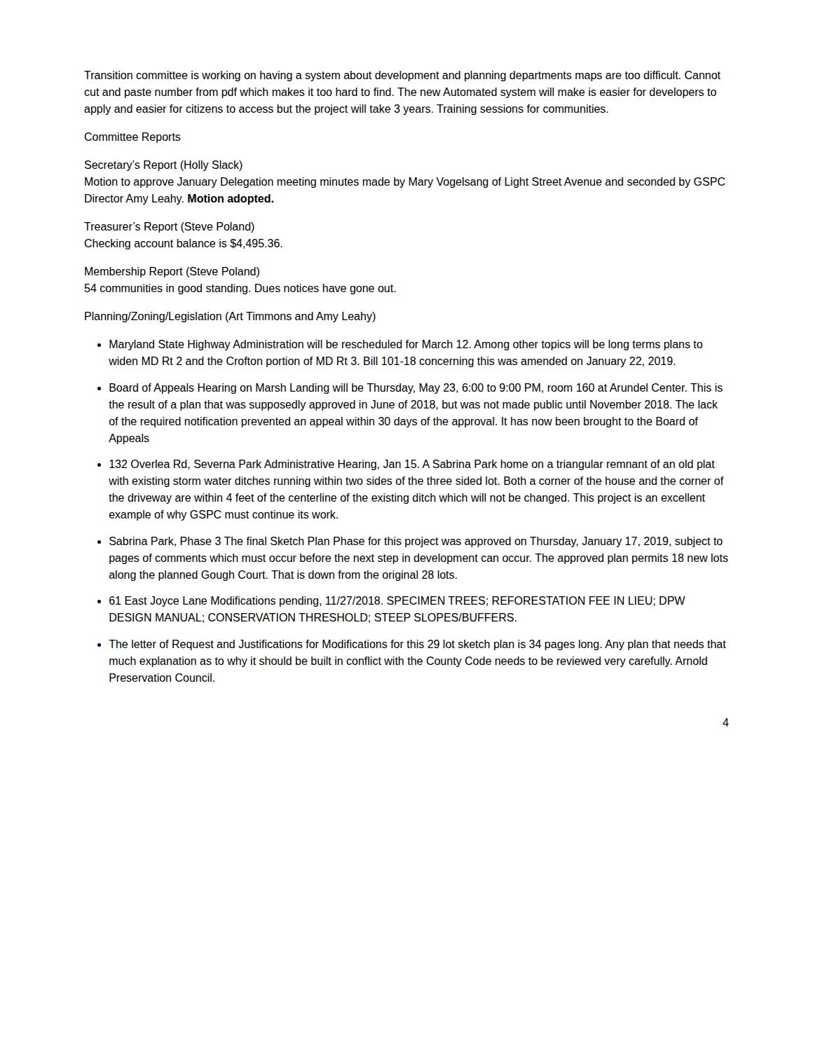Transition committee is working on having a system about development and planning departments maps are too difficult. Cannot cut and paste number from pdf which makes it too hard to find. The new Automated system will make is easier for developers to apply and easier for citizens to access but the project will take 3 years. Training sessions for communities.
Committee Reports
Secretary’s Report (Holly Slack)
Motion to approve January Delegation meeting minutes made by Mary Vogelsang of Light Street Avenue and seconded by GSPC Director Amy Leahy. Motion adopted.
Treasurer’s Report (Steve Poland)
Checking account balance is $4,495.36.
Membership Report (Steve Poland)
54 communities in good standing. Dues notices have gone out.
Planning/Zoning/Legislation (Art Timmons and Amy Leahy)
Maryland State Highway Administration will be rescheduled for March 12. Among other topics will be long terms plans to widen MD Rt 2 and the Crofton portion of MD Rt 3. Bill 101-18 concerning this was amended on January 22, 2019.
Board of Appeals Hearing on Marsh Landing will be Thursday, May 23, 6:00 to 9:00 PM, room 160 at Arundel Center. This is the result of a plan that was supposedly approved in June of 2018, but was not made public until November 2018. The lack of the required notification prevented an appeal within 30 days of the approval. It has now been brought to the Board of Appeals
132 Overlea Rd, Severna Park Administrative Hearing, Jan 15. A Sabrina Park home on a triangular remnant of an old plat with existing storm water ditches running within two sides of the three sided lot. Both a corner of the house and the corner of the driveway are within 4 feet of the centerline of the existing ditch which will not be changed. This project is an excellent example of why GSPC must continue its work.
Sabrina Park, Phase 3 The final Sketch Plan Phase for this project was approved on Thursday, January 17, 2019, subject to pages of comments which must occur before the next step in development can occur. The approved plan permits 18 new lots along the planned Gough Court. That is down from the original 28 lots.
61 East Joyce Lane Modifications pending, 11/27/2018. SPECIMEN TREES; REFORESTATION FEE IN LIEU; DPW DESIGN MANUAL; CONSERVATION THRESHOLD; STEEP SLOPES/BUFFERS.
The letter of Request and Justifications for Modifications for this 29 lot sketch plan is 34 pages long. Any plan that needs that much explanation as to why it should be built in conflict with the County Code needs to be reviewed very carefully. Arnold Preservation Council.
4